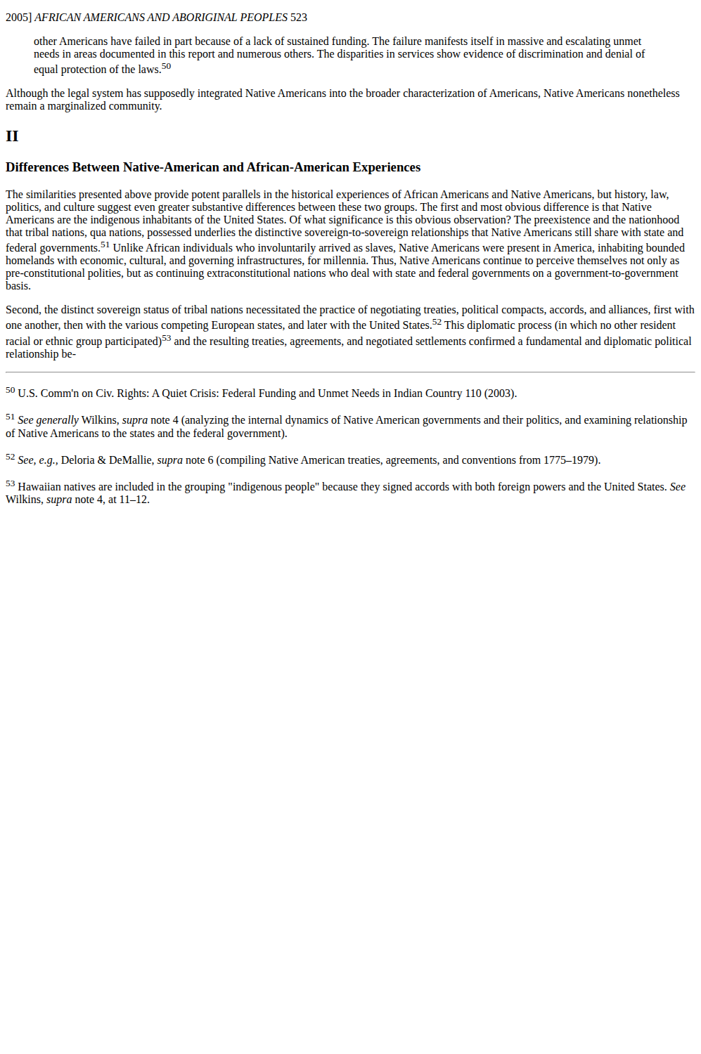2005] AFRICAN AMERICANS AND ABORIGINAL PEOPLES 523
other Americans have failed in part because of a lack of sustained funding. The failure manifests itself in massive and escalating unmet needs in areas documented in this report and numerous others. The disparities in services show evidence of discrimination and denial of equal protection of the laws.50
Although the legal system has supposedly integrated Native Americans into the broader characterization of Americans, Native Americans nonetheless remain a marginalized community.
II
Differences Between Native-American and African-American Experiences
The similarities presented above provide potent parallels in the historical experiences of African Americans and Native Americans, but history, law, politics, and culture suggest even greater substantive differences between these two groups. The first and most obvious difference is that Native Americans are the indigenous inhabitants of the United States. Of what significance is this obvious observation? The preexistence and the nationhood that tribal nations, qua nations, possessed underlies the distinctive sovereign-to-sovereign relationships that Native Americans still share with state and federal governments.51 Unlike African individuals who involuntarily arrived as slaves, Native Americans were present in America, inhabiting bounded homelands with economic, cultural, and governing infrastructures, for millennia. Thus, Native Americans continue to perceive themselves not only as pre-constitutional polities, but as continuing extraconstitutional nations who deal with state and federal governments on a government-to-government basis.
Second, the distinct sovereign status of tribal nations necessitated the practice of negotiating treaties, political compacts, accords, and alliances, first with one another, then with the various competing European states, and later with the United States.52 This diplomatic process (in which no other resident racial or ethnic group participated)53 and the resulting treaties, agreements, and negotiated settlements confirmed a fundamental and diplomatic political relationship be-
50 U.S. Comm'n on Civ. Rights: A Quiet Crisis: Federal Funding and Unmet Needs in Indian Country 110 (2003).
51 See generally Wilkins, supra note 4 (analyzing the internal dynamics of Native American governments and their politics, and examining relationship of Native Americans to the states and the federal government).
52 See, e.g., Deloria & DeMallie, supra note 6 (compiling Native American treaties, agreements, and conventions from 1775–1979).
53 Hawaiian natives are included in the grouping "indigenous people" because they signed accords with both foreign powers and the United States. See Wilkins, supra note 4, at 11–12.